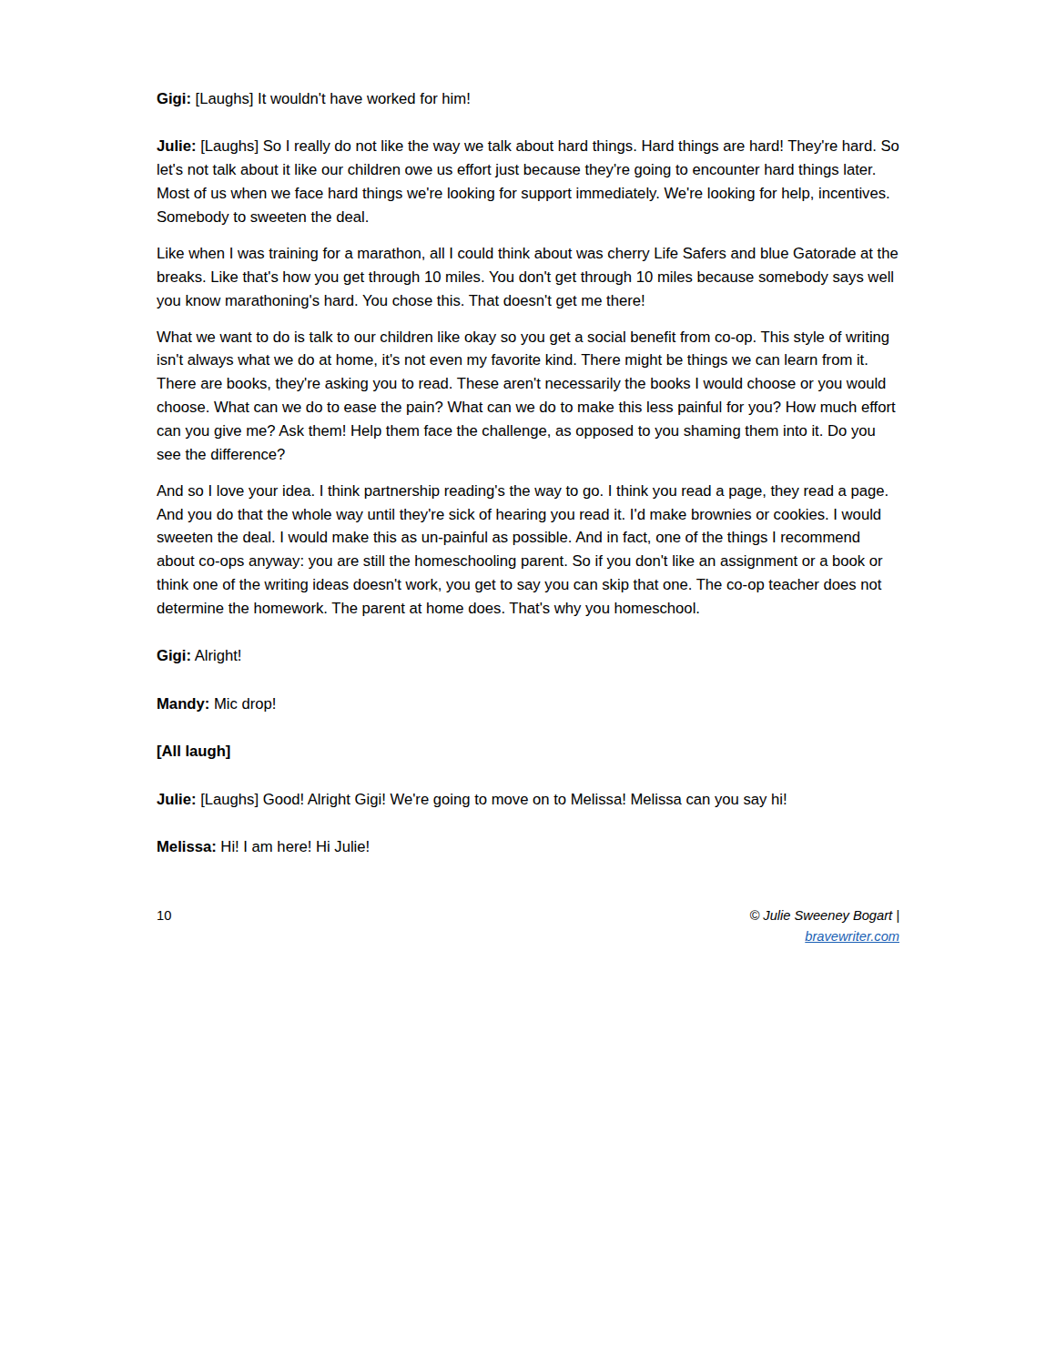Gigi: [Laughs] It wouldn't have worked for him!
Julie: [Laughs] So I really do not like the way we talk about hard things. Hard things are hard! They're hard. So let's not talk about it like our children owe us effort just because they're going to encounter hard things later. Most of us when we face hard things we're looking for support immediately. We're looking for help, incentives. Somebody to sweeten the deal.
Like when I was training for a marathon, all I could think about was cherry Life Safers and blue Gatorade at the breaks. Like that's how you get through 10 miles. You don't get through 10 miles because somebody says well you know marathoning's hard. You chose this. That doesn't get me there!
What we want to do is talk to our children like okay so you get a social benefit from co-op. This style of writing isn't always what we do at home, it's not even my favorite kind. There might be things we can learn from it. There are books, they're asking you to read. These aren't necessarily the books I would choose or you would choose. What can we do to ease the pain? What can we do to make this less painful for you? How much effort can you give me? Ask them! Help them face the challenge, as opposed to you shaming them into it. Do you see the difference?
And so I love your idea. I think partnership reading's the way to go. I think you read a page, they read a page. And you do that the whole way until they're sick of hearing you read it. I'd make brownies or cookies. I would sweeten the deal. I would make this as un-painful as possible. And in fact, one of the things I recommend about co-ops anyway: you are still the homeschooling parent. So if you don't like an assignment or a book or think one of the writing ideas doesn't work, you get to say you can skip that one. The co-op teacher does not determine the homework. The parent at home does. That's why you homeschool.
Gigi: Alright!
Mandy: Mic drop!
[All laugh]
Julie: [Laughs] Good! Alright Gigi! We're going to move on to Melissa! Melissa can you say hi!
Melissa: Hi! I am here! Hi Julie!
10
© Julie Sweeney Bogart |
bravewriter.com